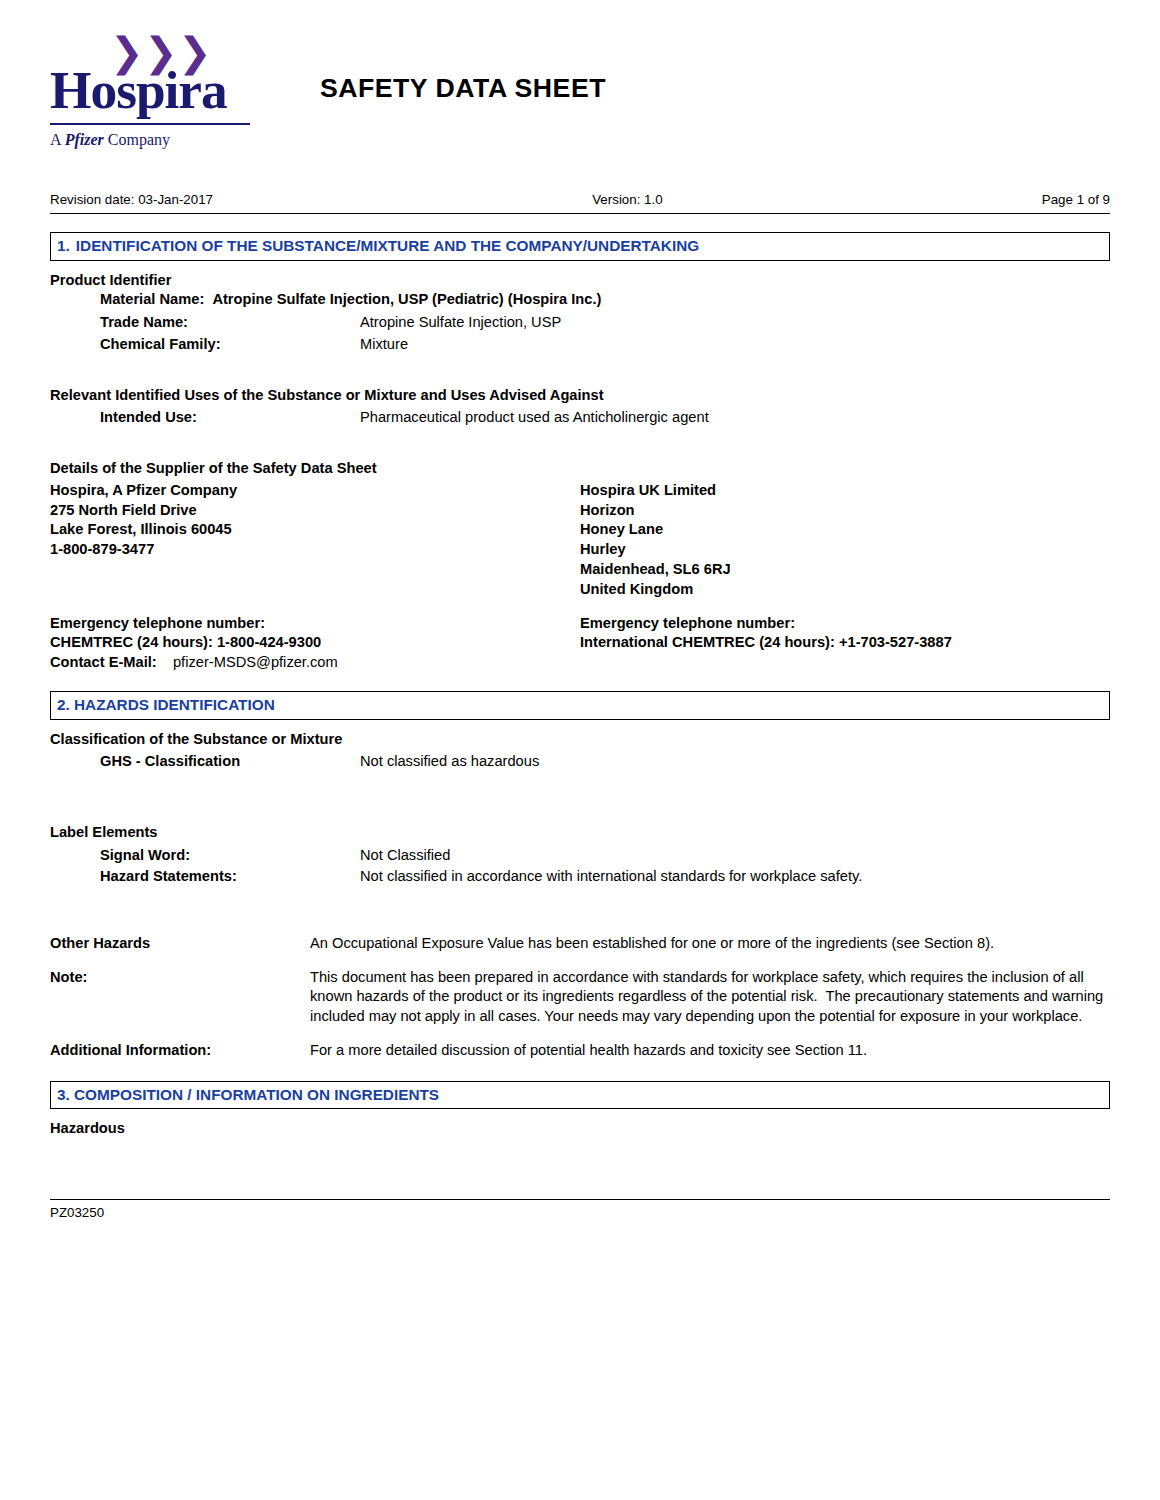❯❯❯
Hospira
A Pfizer Company
SAFETY DATA SHEET
Revision date: 03-Jan-2017
Version: 1.0
Page 1 of 9
1. IDENTIFICATION OF THE SUBSTANCE/MIXTURE AND THE COMPANY/UNDERTAKING
Product Identifier
Material Name: Atropine Sulfate Injection, USP (Pediatric) (Hospira Inc.)
| Trade Name: | Atropine Sulfate Injection, USP |
| Chemical Family: | Mixture |
Relevant Identified Uses of the Substance or Mixture and Uses Advised Against
| Intended Use: | Pharmaceutical product used as Anticholinergic agent |
Details of the Supplier of the Safety Data Sheet
| Hospira, A Pfizer Company 275 North Field Drive Lake Forest, Illinois 60045 1-800-879-3477 | Hospira UK Limited Horizon Honey Lane Hurley Maidenhead, SL6 6RJ United Kingdom |
| Emergency telephone number: CHEMTREC (24 hours): 1-800-424-9300 Contact E-Mail: pfizer-MSDS@pfizer.com | Emergency telephone number: International CHEMTREC (24 hours): +1-703-527-3887 |
2. HAZARDS IDENTIFICATION
Classification of the Substance or Mixture
| GHS - Classification | Not classified as hazardous |
Label Elements
| Signal Word: | Not Classified |
| Hazard Statements: | Not classified in accordance with international standards for workplace safety. |
| Other Hazards | An Occupational Exposure Value has been established for one or more of the ingredients (see Section 8). |
| Note: | This document has been prepared in accordance with standards for workplace safety, which requires the inclusion of all known hazards of the product or its ingredients regardless of the potential risk. The precautionary statements and warning included may not apply in all cases. Your needs may vary depending upon the potential for exposure in your workplace. |
| Additional Information: | For a more detailed discussion of potential health hazards and toxicity see Section 11. |
3. COMPOSITION / INFORMATION ON INGREDIENTS
Hazardous
PZ03250